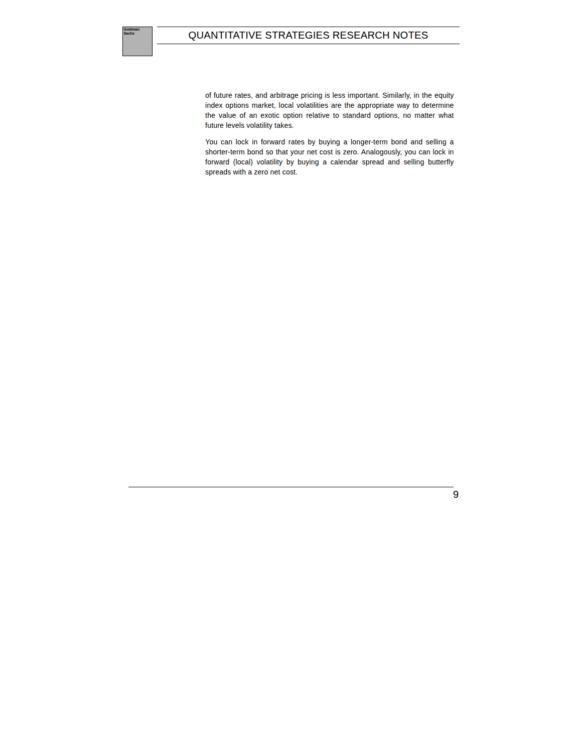Goldman
Sachs
QUANTITATIVE STRATEGIES RESEARCH NOTES
of future rates, and arbitrage pricing is less important. Similarly, in the equity index options market, local volatilities are the appropriate way to determine the value of an exotic option relative to standard options, no matter what future levels volatility takes.
You can lock in forward rates by buying a longer-term bond and selling a shorter-term bond so that your net cost is zero. Analogously, you can lock in forward (local) volatility by buying a calendar spread and selling butterfly spreads with a zero net cost.
9